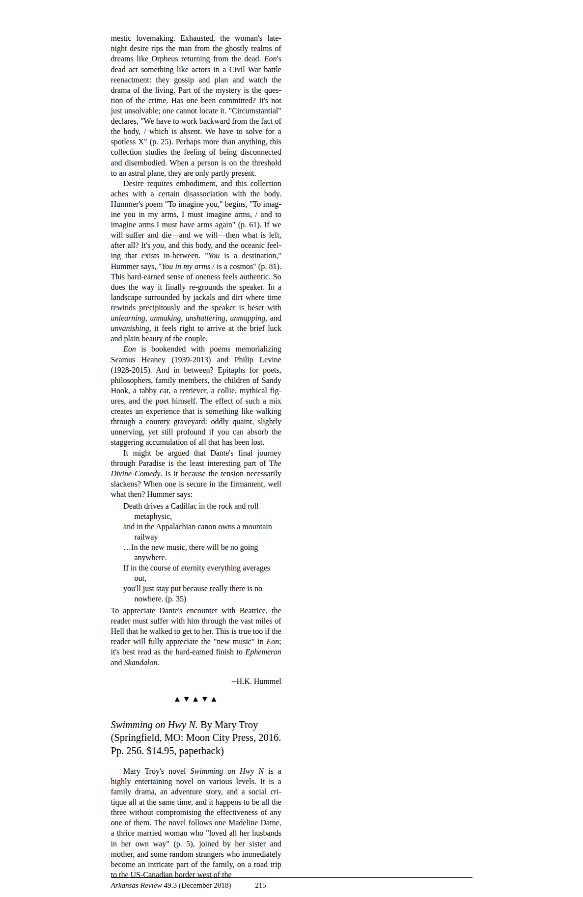mestic lovemaking. Exhausted, the woman's late-night desire rips the man from the ghostly realms of dreams like Orpheus returning from the dead. Eon's dead act something like actors in a Civil War battle reenactment: they gossip and plan and watch the drama of the living. Part of the mystery is the question of the crime. Has one been committed? It's not just unsolvable; one cannot locate it. "Circumstantial" declares, "We have to work backward from the fact of the body, / which is absent. We have to solve for a spotless X" (p. 25). Perhaps more than anything, this collection studies the feeling of being disconnected and disembodied. When a person is on the threshold to an astral plane, they are only partly present.
Desire requires embodiment, and this collection aches with a certain disassociation with the body. Hummer's poem "To imagine you," begins, "To imagine you in my arms, I must imagine arms, / and to imagine arms I must have arms again" (p. 61). If we will suffer and die—and we will—then what is left, after all? It's you, and this body, and the oceanic feeling that exists in-between. "You is a destination," Hummer says, "You in my arms / is a cosmos" (p. 81). This hard-earned sense of oneness feels authentic. So does the way it finally re-grounds the speaker. In a landscape surrounded by jackals and dirt where time rewinds precipitously and the speaker is beset with unlearning, unmaking, unshattering, unmapping, and unvanishing, it feels right to arrive at the brief luck and plain beauty of the couple.
Eon is bookended with poems memorializing Seamus Heaney (1939-2013) and Philip Levine (1928-2015). And in between? Epitaphs for poets, philosophers, family members, the children of Sandy Hook, a tabby cat, a retriever, a collie, mythical figures, and the poet himself. The effect of such a mix creates an experience that is something like walking through a country graveyard: oddly quaint, slightly unnerving, yet still profound if you can absorb the staggering accumulation of all that has been lost.
It might be argued that Dante's final journey through Paradise is the least interesting part of The Divine Comedy. Is it because the tension necessarily slackens? When one is secure in the firmament, well what then? Hummer says:
Death drives a Cadillac in the rock and roll metaphysic, and in the Appalachian canon owns a mountain railway …In the new music, there will be no going anywhere. If in the course of eternity everything averages out, you'll just stay put because really there is no nowhere. (p. 35)
To appreciate Dante's encounter with Beatrice, the reader must suffer with him through the vast miles of Hell that he walked to get to her. This is true too if the reader will fully appreciate the "new music" in Eon; it's best read as the hard-earned finish to Ephemeron and Skandalon.
--H.K. Hummel
▲▼▲▼▲
Swimming on Hwy N. By Mary Troy (Springfield, MO: Moon City Press, 2016. Pp. 256. $14.95, paperback)
Mary Troy's novel Swimming on Hwy N is a highly entertaining novel on various levels. It is a family drama, an adventure story, and a social critique all at the same time, and it happens to be all the three without compromising the effectiveness of any one of them. The novel follows one Madeline Dame, a thrice married woman who "loved all her husbands in her own way" (p. 5), joined by her sister and mother, and some random strangers who immediately become an intricate part of the family, on a road trip to the US-Canadian border west of the
Arkansas Review 49.3 (December 2018) 215